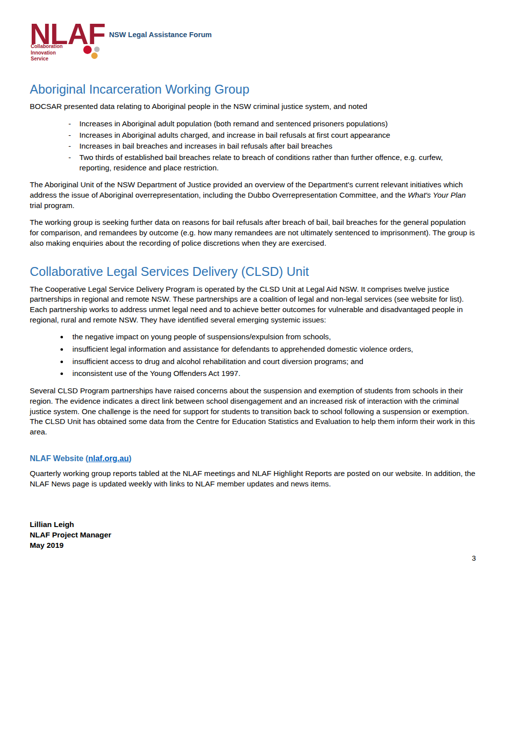NLAF
Collaboration
Innovation
Service
NSW Legal Assistance Forum
Aboriginal Incarceration Working Group
BOCSAR presented data relating to Aboriginal people in the NSW criminal justice system, and noted
Increases in Aboriginal adult population (both remand and sentenced prisoners populations)
Increases in Aboriginal adults charged, and increase in bail refusals at first court appearance
Increases in bail breaches and increases in bail refusals after bail breaches
Two thirds of established bail breaches relate to breach of conditions rather than further offence, e.g. curfew, reporting, residence and place restriction.
The Aboriginal Unit of the NSW Department of Justice provided an overview of the Department's current relevant initiatives which address the issue of Aboriginal overrepresentation, including the Dubbo Overrepresentation Committee, and the What's Your Plan trial program.
The working group is seeking further data on reasons for bail refusals after breach of bail, bail breaches for the general population for comparison, and remandees by outcome (e.g. how many remandees are not ultimately sentenced to imprisonment). The group is also making enquiries about the recording of police discretions when they are exercised.
Collaborative Legal Services Delivery (CLSD) Unit
The Cooperative Legal Service Delivery Program is operated by the CLSD Unit at Legal Aid NSW. It comprises twelve justice partnerships in regional and remote NSW. These partnerships are a coalition of legal and non-legal services (see website for list). Each partnership works to address unmet legal need and to achieve better outcomes for vulnerable and disadvantaged people in regional, rural and remote NSW. They have identified several emerging systemic issues:
the negative impact on young people of suspensions/expulsion from schools,
insufficient legal information and assistance for defendants to apprehended domestic violence orders,
insufficient access to drug and alcohol rehabilitation and court diversion programs; and
inconsistent use of the Young Offenders Act 1997.
Several CLSD Program partnerships have raised concerns about the suspension and exemption of students from schools in their region. The evidence indicates a direct link between school disengagement and an increased risk of interaction with the criminal justice system. One challenge is the need for support for students to transition back to school following a suspension or exemption. The CLSD Unit has obtained some data from the Centre for Education Statistics and Evaluation to help them inform their work in this area.
NLAF Website (nlaf.org.au)
Quarterly working group reports tabled at the NLAF meetings and NLAF Highlight Reports are posted on our website. In addition, the NLAF News page is updated weekly with links to NLAF member updates and news items.
Lillian Leigh
NLAF Project Manager
May 2019
3